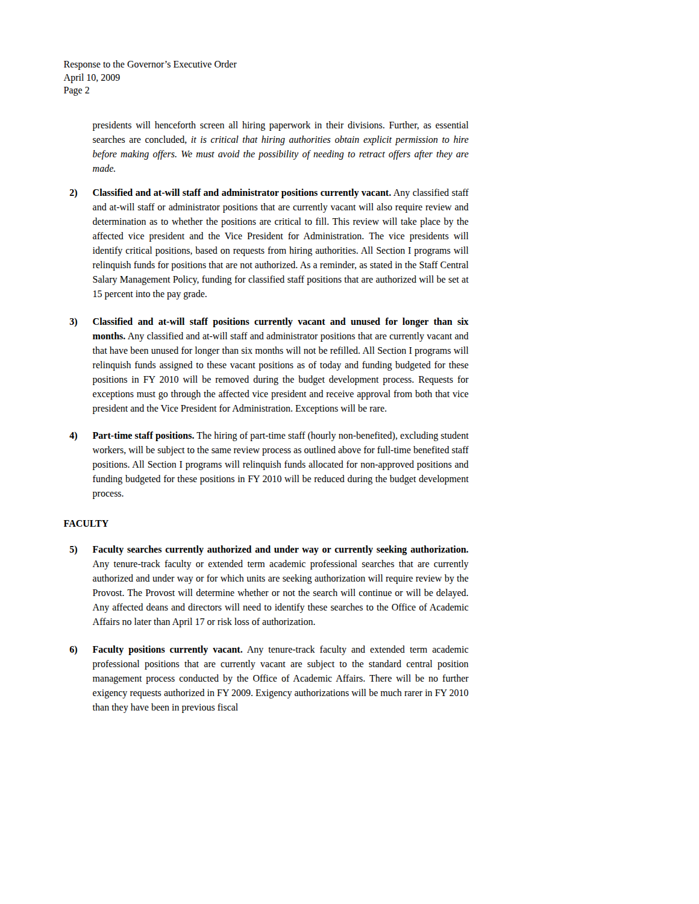Response to the Governor’s Executive Order
April 10, 2009
Page 2
presidents will henceforth screen all hiring paperwork in their divisions. Further, as essential searches are concluded, it is critical that hiring authorities obtain explicit permission to hire before making offers. We must avoid the possibility of needing to retract offers after they are made.
2) Classified and at-will staff and administrator positions currently vacant. Any classified staff and at-will staff or administrator positions that are currently vacant will also require review and determination as to whether the positions are critical to fill. This review will take place by the affected vice president and the Vice President for Administration. The vice presidents will identify critical positions, based on requests from hiring authorities. All Section I programs will relinquish funds for positions that are not authorized. As a reminder, as stated in the Staff Central Salary Management Policy, funding for classified staff positions that are authorized will be set at 15 percent into the pay grade.
3) Classified and at-will staff positions currently vacant and unused for longer than six months. Any classified and at-will staff and administrator positions that are currently vacant and that have been unused for longer than six months will not be refilled. All Section I programs will relinquish funds assigned to these vacant positions as of today and funding budgeted for these positions in FY 2010 will be removed during the budget development process. Requests for exceptions must go through the affected vice president and receive approval from both that vice president and the Vice President for Administration. Exceptions will be rare.
4) Part-time staff positions. The hiring of part-time staff (hourly non-benefited), excluding student workers, will be subject to the same review process as outlined above for full-time benefited staff positions. All Section I programs will relinquish funds allocated for non-approved positions and funding budgeted for these positions in FY 2010 will be reduced during the budget development process.
FACULTY
5) Faculty searches currently authorized and under way or currently seeking authorization. Any tenure-track faculty or extended term academic professional searches that are currently authorized and under way or for which units are seeking authorization will require review by the Provost. The Provost will determine whether or not the search will continue or will be delayed. Any affected deans and directors will need to identify these searches to the Office of Academic Affairs no later than April 17 or risk loss of authorization.
6) Faculty positions currently vacant. Any tenure-track faculty and extended term academic professional positions that are currently vacant are subject to the standard central position management process conducted by the Office of Academic Affairs. There will be no further exigency requests authorized in FY 2009. Exigency authorizations will be much rarer in FY 2010 than they have been in previous fiscal